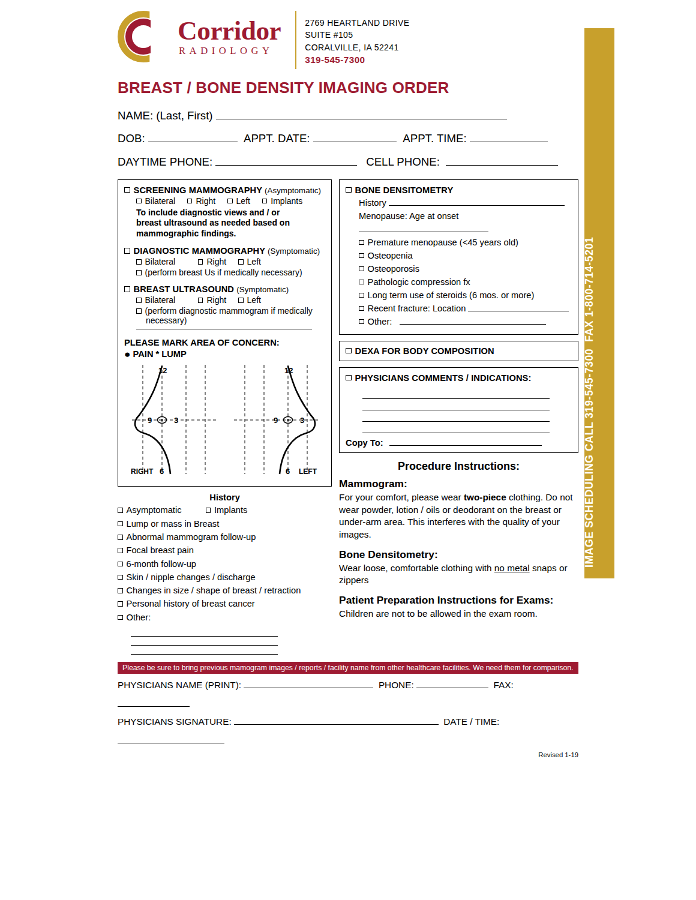IMAGE SCHEDULING CALL 319-545-7300 FAX 1-800-714-5201
Corridor
RADIOLOGY
2769 HEARTLAND DRIVE
SUITE #105
CORALVILLE, IA 52241
319-545-7300
BREAST / BONE DENSITY IMAGING ORDER
NAME: (Last, First)
DOB: APPT. DATE: APPT. TIME:
DAYTIME PHONE: CELL PHONE:
SCREENING MAMMOGRAPHY (Asymptomatic)
Bilateral Right Left Implants
To include diagnostic views and / or
breast ultrasound as needed based on
mammographic findings.
DIAGNOSTIC MAMMOGRAPHY (Symptomatic)
Bilateral Right Left
(perform breast Us if medically necessary)
BREAST ULTRASOUND (Symptomatic)
Bilateral Right Left
(perform diagnostic mammogram if medically
necessary)
PLEASE MARK AREA OF CONCERN:
● PAIN * LUMP
12 9 3 6 RIGHT 12 9 3 6 LEFT
History
Asymptomatic Implants
Lump or mass in Breast
Abnormal mammogram follow-up
Focal breast pain
6-month follow-up
Skin / nipple changes / discharge
Changes in size / shape of breast / retraction
Personal history of breast cancer
Other:
BONE DENSITOMETRY
History
Menopause: Age at onset
Premature menopause (<45 years old)
Osteopenia
Osteoporosis
Pathologic compression fx
Long term use of steroids (6 mos. or more)
Recent fracture: Location
Other:
DEXA FOR BODY COMPOSITION
PHYSICIANS COMMENTS / INDICATIONS:
Copy To:
Procedure Instructions:
Mammogram:
For your comfort, please wear two-piece clothing. Do not wear powder, lotion / oils or deodorant on the breast or under-arm area. This interferes with the quality of your images.
Bone Densitometry:
Wear loose, comfortable clothing with no metal snaps or zippers
Patient Preparation Instructions for Exams:
Children are not to be allowed in the exam room.
Please be sure to bring previous mamogram images / reports / facility name from other healthcare facilities. We need them for comparison.
PHYSICIANS NAME (PRINT): PHONE: FAX:
PHYSICIANS SIGNATURE: DATE / TIME:
Revised 1-19